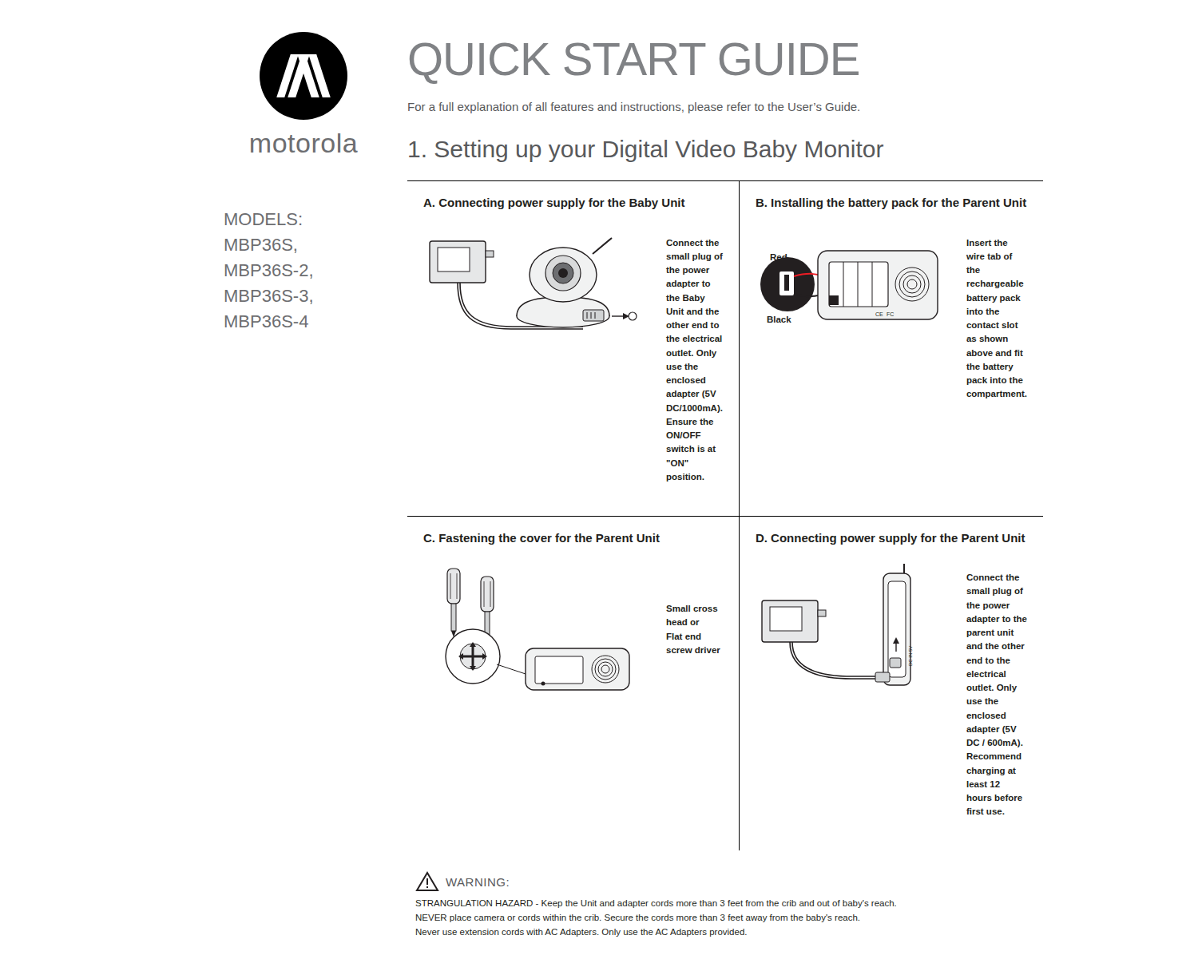motorola
MODELS:
MBP36S,
MBP36S-2,
MBP36S-3,
MBP36S-4
QUICK START GUIDE
For a full explanation of all features and instructions, please refer to the User’s Guide.
1. Setting up your Digital Video Baby Monitor
A. Connecting power supply for the Baby Unit
Connect the small plug of the power adapter to the Baby Unit and the other end to the electrical outlet. Only use the enclosed adapter (5V DC/1000mA). Ensure the ON/OFF switch is at "ON" position.
B. Installing the battery pack for the Parent Unit
CE FC
Red Black
Insert the wire tab of the rechargeable battery pack into the contact slot as shown above and fit the battery pack into the compartment.
C. Fastening the cover for the Parent Unit
Small cross head or
Flat end screw driver
D. Connecting power supply for the Parent Unit
DC IN 5V
Connect the small plug of the power adapter to the parent unit and the other end to the electrical outlet. Only use the enclosed adapter (5V DC / 600mA). Recommend charging at least 12 hours before first use.
WARNING:
STRANGULATION HAZARD - Keep the Unit and adapter cords more than 3 feet from the crib and out of baby's reach.
NEVER place camera or cords within the crib. Secure the cords more than 3 feet away from the baby's reach.
Never use extension cords with AC Adapters. Only use the AC Adapters provided.